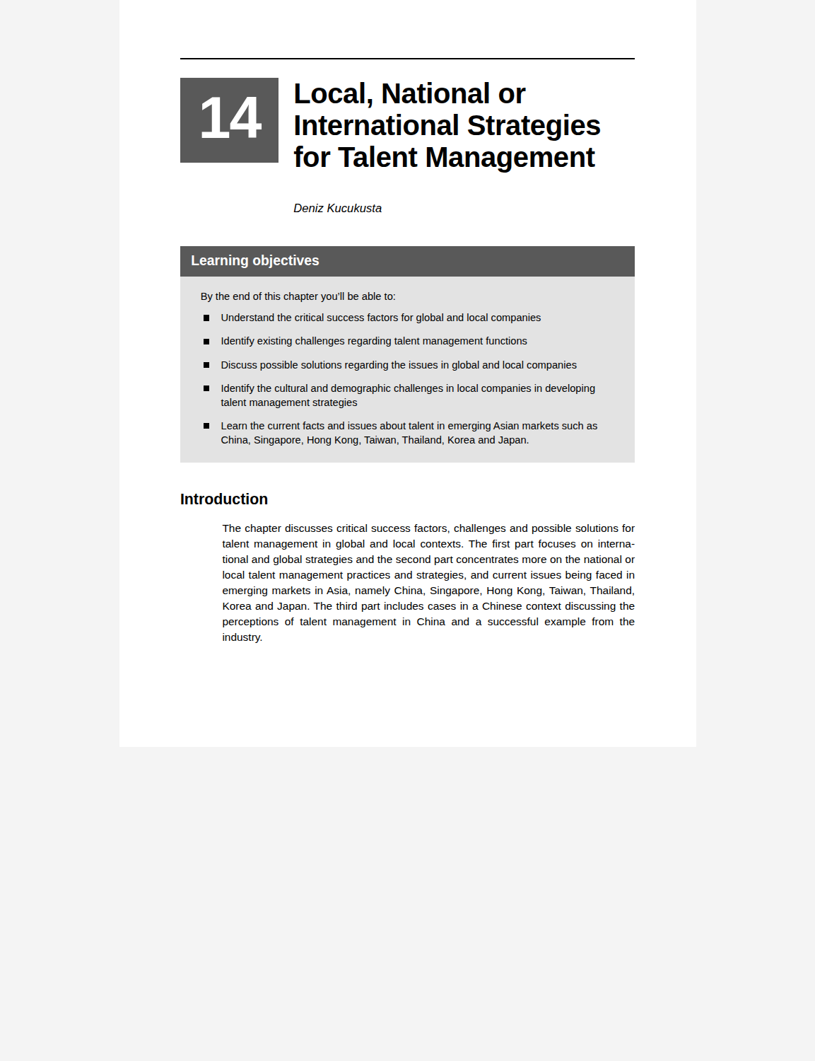14
Local, National or International Strategies for Talent Management
Deniz Kucukusta
Learning objectives
By the end of this chapter you’ll be able to:
Understand the critical success factors for global and local companies
Identify existing challenges regarding talent management functions
Discuss possible solutions regarding the issues in global and local companies
Identify the cultural and demographic challenges in local companies in developing talent management strategies
Learn the current facts and issues about talent in emerging Asian markets such as China, Singapore, Hong Kong, Taiwan, Thailand, Korea and Japan.
Introduction
The chapter discusses critical success factors, challenges and possible solutions for talent management in global and local contexts. The first part focuses on international and global strategies and the second part concentrates more on the national or local talent management practices and strategies, and current issues being faced in emerging markets in Asia, namely China, Singapore, Hong Kong, Taiwan, Thailand, Korea and Japan. The third part includes cases in a Chinese context discussing the perceptions of talent management in China and a successful example from the industry.